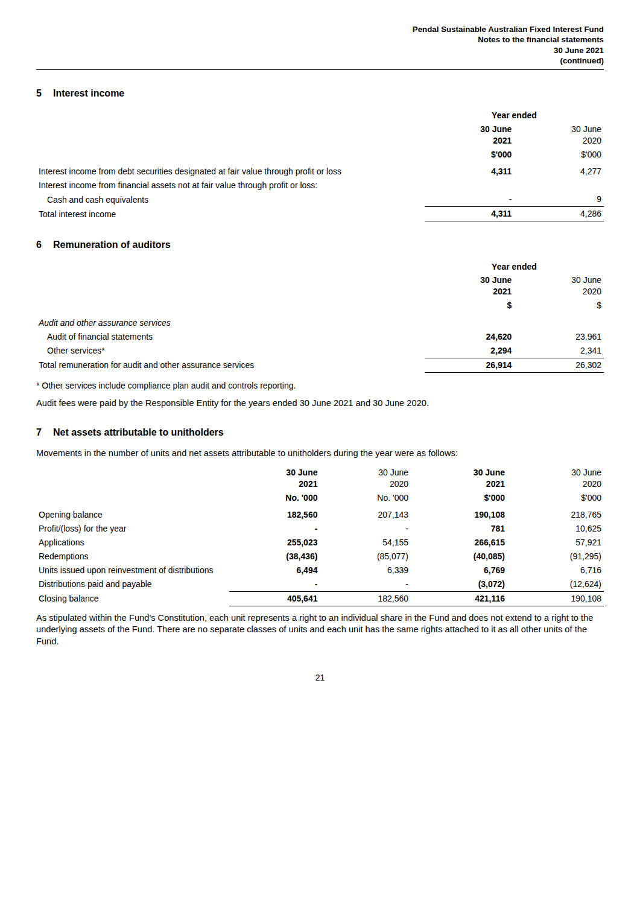Pendal Sustainable Australian Fixed Interest Fund
Notes to the financial statements
30 June 2021
(continued)
5 Interest income
| | Year ended |
| | 30 June 2021 | 30 June 2020 |
| | $'000 | $'000 |
| Interest income from debt securities designated at fair value through profit or loss | 4,311 | 4,277 |
| Interest income from financial assets not at fair value through profit or loss: | | |
| Cash and cash equivalents | - | 9 |
| Total interest income | 4,311 | 4,286 |
6 Remuneration of auditors
| | Year ended |
| | 30 June 2021 | 30 June 2020 |
| | $ | $ |
| Audit and other assurance services | | |
| Audit of financial statements | 24,620 | 23,961 |
| Other services* | 2,294 | 2,341 |
| Total remuneration for audit and other assurance services | 26,914 | 26,302 |
* Other services include compliance plan audit and controls reporting.
Audit fees were paid by the Responsible Entity for the years ended 30 June 2021 and 30 June 2020.
7 Net assets attributable to unitholders
Movements in the number of units and net assets attributable to unitholders during the year were as follows:
| | 30 June 2021 | 30 June 2020 | 30 June 2021 | 30 June 2020 |
| | No. '000 | No. '000 | $'000 | $'000 |
| Opening balance | 182,560 | 207,143 | 190,108 | 218,765 |
| Profit/(loss) for the year | - | - | 781 | 10,625 |
| Applications | 255,023 | 54,155 | 266,615 | 57,921 |
| Redemptions | (38,436) | (85,077) | (40,085) | (91,295) |
| Units issued upon reinvestment of distributions | 6,494 | 6,339 | 6,769 | 6,716 |
| Distributions paid and payable | - | - | (3,072) | (12,624) |
| Closing balance | 405,641 | 182,560 | 421,116 | 190,108 |
As stipulated within the Fund's Constitution, each unit represents a right to an individual share in the Fund and does not extend to a right to the underlying assets of the Fund. There are no separate classes of units and each unit has the same rights attached to it as all other units of the Fund.
21